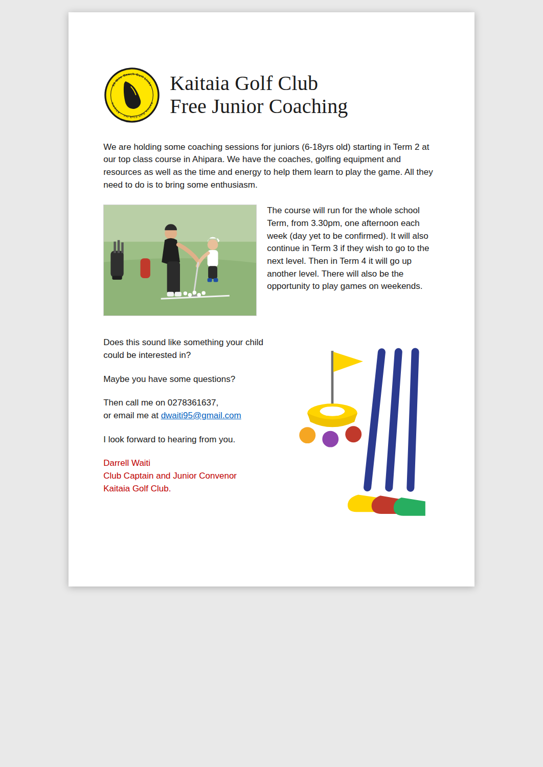90 Mile Beach Golf Links Kaitaia Golf Club Inc. · Ahipara
Kaitaia Golf Club
Free Junior Coaching
We are holding some coaching sessions for juniors (6-18yrs old) starting in Term 2 at our top class course in Ahipara. We have the coaches, golfing equipment and resources as well as the time and energy to help them learn to play the game. All they need to do is to bring some enthusiasm.
The course will run for the whole school Term, from 3.30pm, one afternoon each week (day yet to be confirmed). It will also continue in Term 3 if they wish to go to the next level. Then in Term 4 it will go up another level. There will also be the opportunity to play games on weekends.
Does this sound like something your child could be interested in?
Maybe you have some questions?
Then call me on 0278361637,
or email me at dwaiti95@gmail.com
I look forward to hearing from you.
Darrell Waiti Club Captain and Junior Convenor Kaitaia Golf Club.